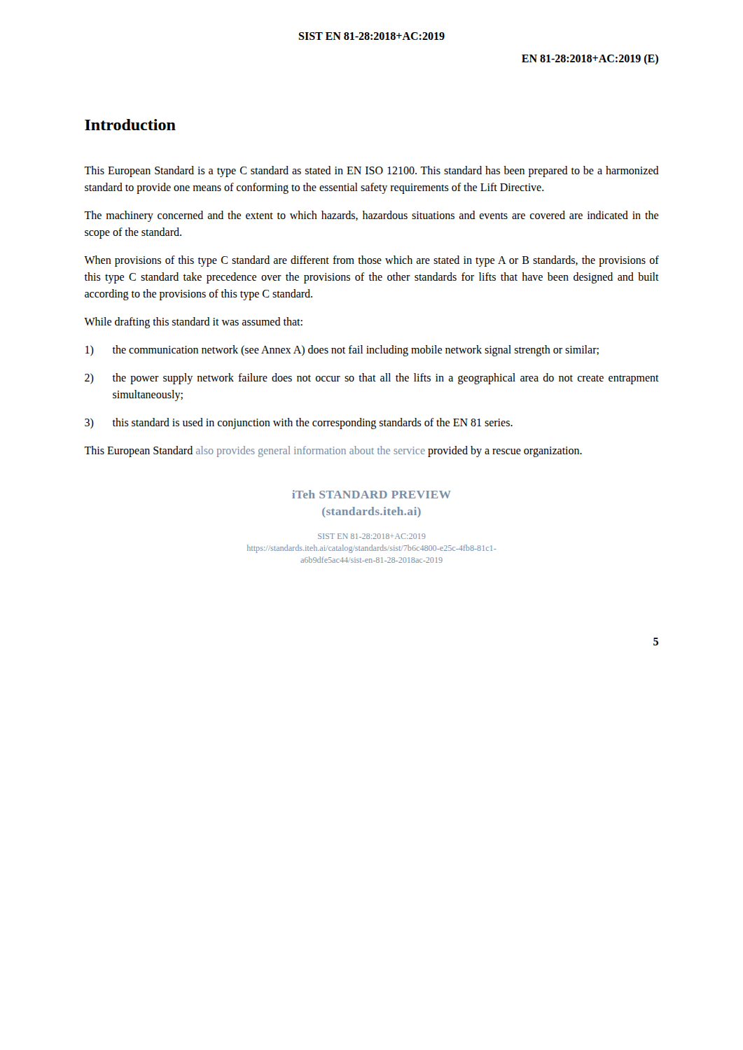SIST EN 81-28:2018+AC:2019
EN 81-28:2018+AC:2019 (E)
Introduction
This European Standard is a type C standard as stated in EN ISO 12100. This standard has been prepared to be a harmonized standard to provide one means of conforming to the essential safety requirements of the Lift Directive.
The machinery concerned and the extent to which hazards, hazardous situations and events are covered are indicated in the scope of the standard.
When provisions of this type C standard are different from those which are stated in type A or B standards, the provisions of this type C standard take precedence over the provisions of the other standards for lifts that have been designed and built according to the provisions of this type C standard.
While drafting this standard it was assumed that:
the communication network (see Annex A) does not fail including mobile network signal strength or similar;
the power supply network failure does not occur so that all the lifts in a geographical area do not create entrapment simultaneously;
this standard is used in conjunction with the corresponding standards of the EN 81 series.
This European Standard also provides general information about the service provided by a rescue organization.
iTeh STANDARD PREVIEW
(standards.iteh.ai)
SIST EN 81-28:2018+AC:2019
https://standards.iteh.ai/catalog/standards/sist/7b6c4800-e25c-4fb8-81c1-
a6b9dfe5ac44/sist-en-81-28-2018ac-2019
5